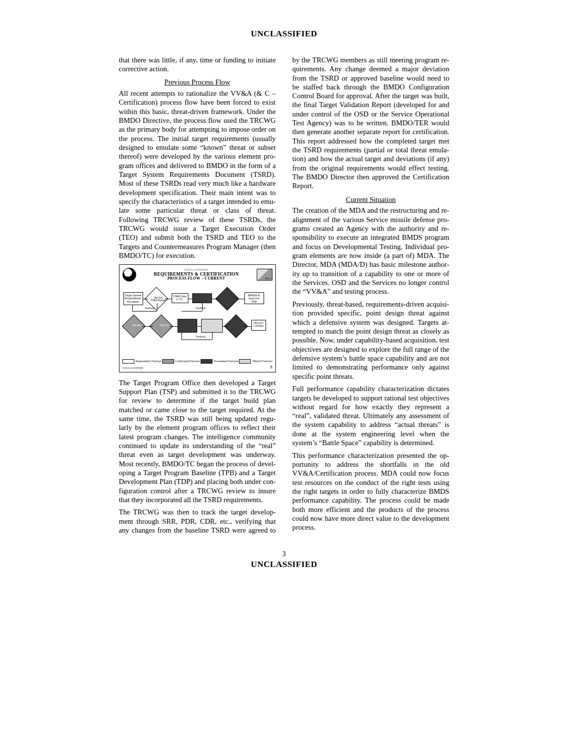UNCLASSIFIED
that there was little, if any, time or funding to initiate corrective action.
Previous Process Flow
All recent attempts to rationalize the VV&A (& C – Certification) process flow have been forced to exist within this basic, threat-driven framework. Under the BMDO Directive, the process flow used the TRCWG as the primary body for attempting to impose order on the process. The initial target requirements (usually designed to emulate some “known” threat or subset thereof) were developed by the various element program offices and delivered to BMDO in the form of a Target System Requirements Document (TSRD). Most of these TSRDs read very much like a hardware development specification. Their main intent was to specify the characteristics of a target intended to emulate some particular threat or class of threat. Following TRCWG review of these TSRDs, the TRCWG would issue a Target Execution Order (TEO) and submit both the TSRD and TEO to the Targets and Countermeasures Program Manager (then BMDO/TC) for execution.
UNCLASSIFIED
REQUIREMENTS & CERTIFICATION
PROCESS FLOW – CURRENT
Target System Requirements Document
TRCWG TSRD Review
TSRD Sent to TC
BMDO-D Approves TDP
Feedback
Feedback
TRCWG
TRCWG
Director Certifies
Feedback
Requirements Function
Certification Function
Procurement Function
MDA-D Function
UNCLASSIFIED
8
The Target Program Office then developed a Target Support Plan (TSP) and submitted it to the TRCWG for review to determine if the target build plan matched or came close to the target required. At the same time, the TSRD was still being updated regularly by the element program offices to reflect their latest program changes. The intelligence community continued to update its understanding of the “real” threat even as target development was underway. Most recently, BMDO/TC began the process of developing a Target Program Baseline (TPB) and a Target Development Plan (TDP) and placing both under configuration control after a TRCWG review to insure that they incorporated all the TSRD requirements.
The TRCWG was then to track the target development through SRR, PDR, CDR, etc., verifying that any changes from the baseline TSRD were agreed to by the TRCWG members as still meeting program requirements. Any change deemed a major deviation from the TSRD or approved baseline would need to be staffed back through the BMDO Configuration Control Board for approval. After the target was built, the final Target Validation Report (developed for and under control of the OSD or the Service Operational Test Agency) was to be written. BMDO/TER would then generate another separate report for certification. This report addressed how the completed target met the TSRD requirements (partial or total threat emulation) and how the actual target and deviations (if any) from the original requirements would effect testing. The BMDO Director then approved the Certification Report.
Current Situation
The creation of the MDA and the restructuring and realignment of the various Service missile defense programs created an Agency with the authority and responsibility to execute an integrated BMDS program and focus on Developmental Testing. Individual program elements are now inside (a part of) MDA. The Director, MDA (MDA/D) has basic milestone authority up to transition of a capability to one or more of the Services. OSD and the Services no longer control the “VV&A” and testing process.
Previously, threat-based, requirements-driven acquisition provided specific, point design threat against which a defensive system was designed. Targets attempted to match the point design threat as closely as possible. Now, under capability-based acquisition, test objectives are designed to explore the full range of the defensive system’s battle space capability and are not limited to demonstrating performance only against specific point threats.
Full performance capability characterization dictates targets be developed to support rational test objectives without regard for how exactly they represent a “real”, validated threat. Ultimately any assessment of the system capability to address “actual threats” is done at the system engineering level when the system’s “Battle Space” capability is determined.
This performance characterization presented the opportunity to address the shortfalls in the old VV&A/Certification process. MDA could now focus test resources on the conduct of the right tests using the right targets in order to fully characterize BMDS performance capability. The process could be made both more efficient and the products of the process could now have more direct value to the development process.
3
UNCLASSIFIED